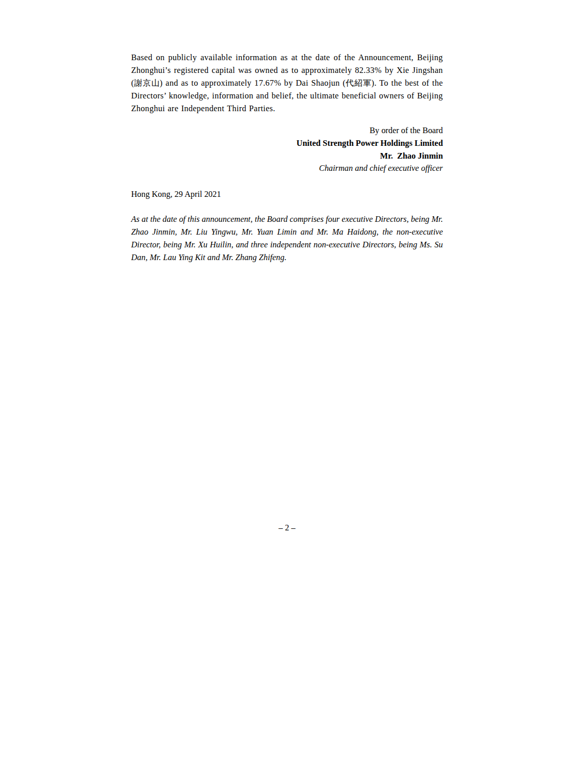Based on publicly available information as at the date of the Announcement, Beijing Zhonghui’s registered capital was owned as to approximately 82.33% by Xie Jingshan (謝京山) and as to approximately 17.67% by Dai Shaojun (代紹軍). To the best of the Directors’ knowledge, information and belief, the ultimate beneficial owners of Beijing Zhonghui are Independent Third Parties.
By order of the Board United Strength Power Holdings Limited Mr. Zhao Jinmin Chairman and chief executive officer
Hong Kong, 29 April 2021
As at the date of this announcement, the Board comprises four executive Directors, being Mr. Zhao Jinmin, Mr. Liu Yingwu, Mr. Yuan Limin and Mr. Ma Haidong, the non-executive Director, being Mr. Xu Huilin, and three independent non-executive Directors, being Ms. Su Dan, Mr. Lau Ying Kit and Mr. Zhang Zhifeng.
– 2 –